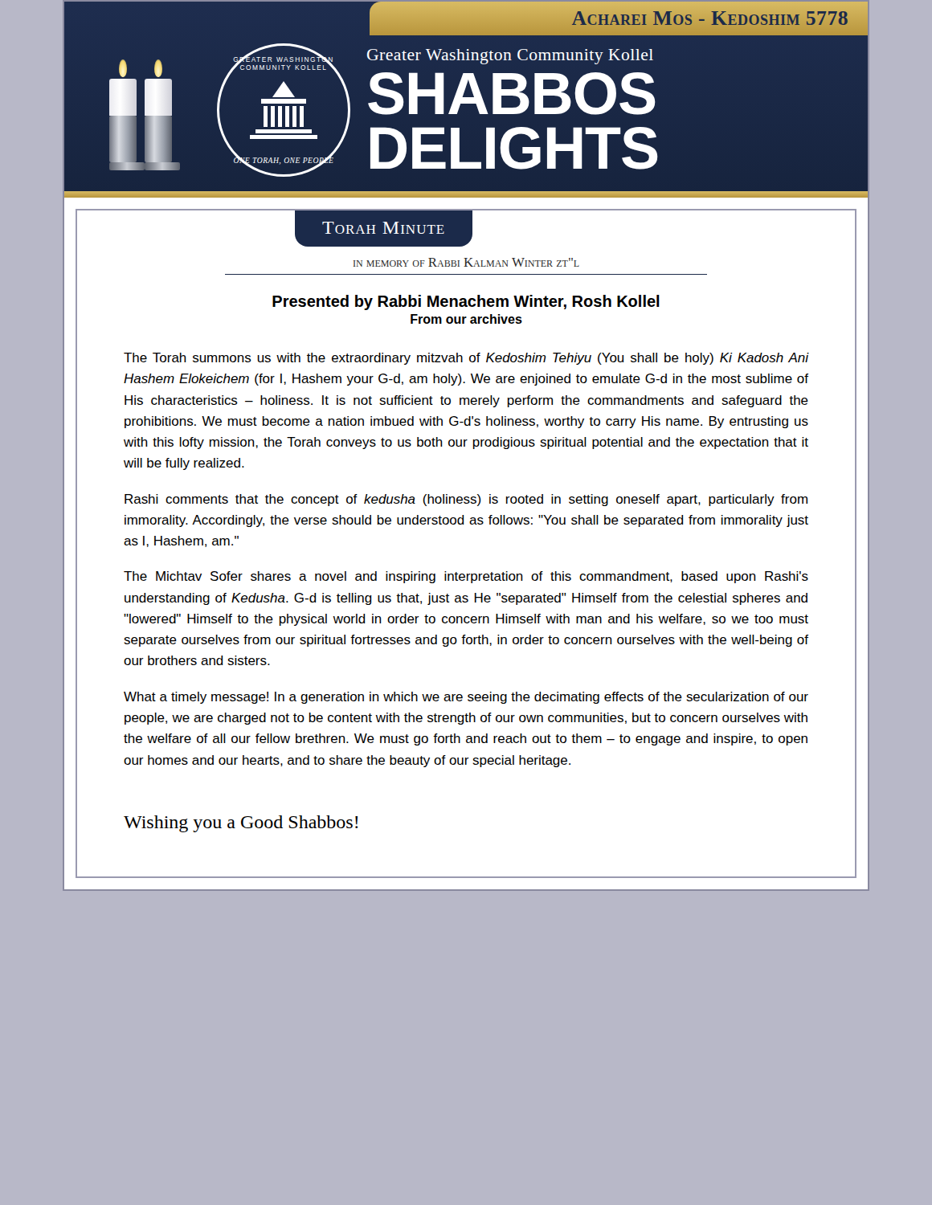Acharei Mos - Kedoshim 5778
Greater Washington Community Kollel
One Torah, One People
Greater Washington Community Kollel
SHABBOS DELIGHTS
Torah Minute
in memory of Rabbi Kalman Winter zt"l
Presented by Rabbi Menachem Winter, Rosh Kollel
From our archives
The Torah summons us with the extraordinary mitzvah of Kedoshim Tehiyu (You shall be holy) Ki Kadosh Ani Hashem Elokeichem (for I, Hashem your G-d, am holy). We are enjoined to emulate G-d in the most sublime of His characteristics – holiness. It is not sufficient to merely perform the commandments and safeguard the prohibitions. We must become a nation imbued with G-d's holiness, worthy to carry His name. By entrusting us with this lofty mission, the Torah conveys to us both our prodigious spiritual potential and the expectation that it will be fully realized.
Rashi comments that the concept of kedusha (holiness) is rooted in setting oneself apart, particularly from immorality. Accordingly, the verse should be understood as follows: "You shall be separated from immorality just as I, Hashem, am."
The Michtav Sofer shares a novel and inspiring interpretation of this commandment, based upon Rashi's understanding of Kedusha. G-d is telling us that, just as He "separated" Himself from the celestial spheres and "lowered" Himself to the physical world in order to concern Himself with man and his welfare, so we too must separate ourselves from our spiritual fortresses and go forth, in order to concern ourselves with the well-being of our brothers and sisters.
What a timely message! In a generation in which we are seeing the decimating effects of the secularization of our people, we are charged not to be content with the strength of our own communities, but to concern ourselves with the welfare of all our fellow brethren. We must go forth and reach out to them – to engage and inspire, to open our homes and our hearts, and to share the beauty of our special heritage.
Wishing you a Good Shabbos!